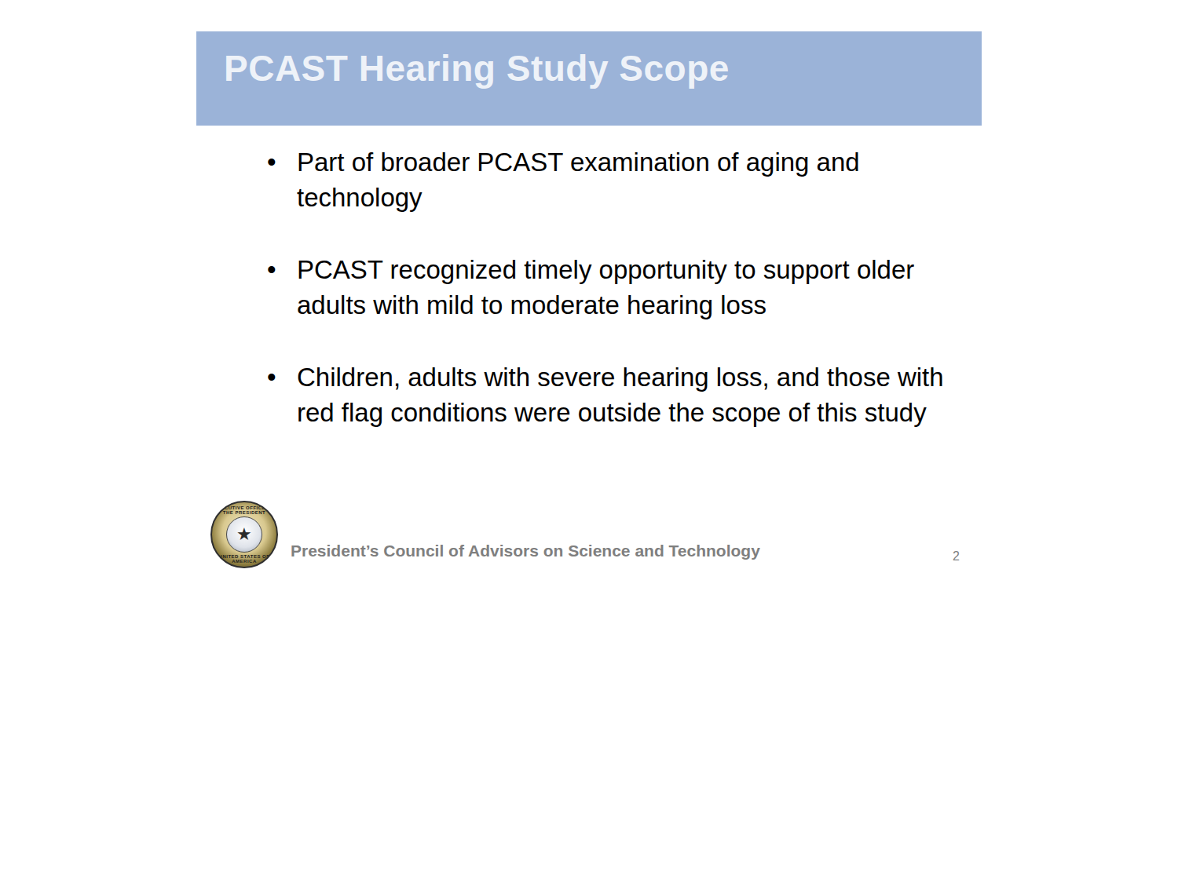PCAST Hearing Study Scope
Part of broader PCAST examination of aging and technology
PCAST recognized timely opportunity to support older adults with mild to moderate hearing loss
Children, adults with severe hearing loss, and those with red flag conditions were outside the scope of this study
EXECUTIVE OFFICE OF THE PRESIDENT UNITED STATES OF AMERICA
★
President’s Council of Advisors on Science and Technology
2